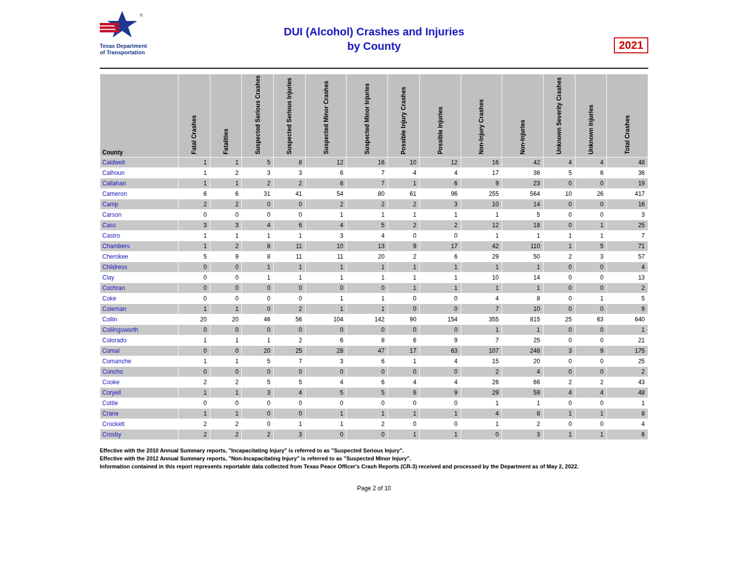®
Texas Department
of Transportation
DUI (Alcohol) Crashes and Injuries
by County
2021
| County | Fatal Crashes | Fatalities | Suspected Serious Crashes | Suspected Serious Injuries | Suspected Minor Crashes | Suspected Minor Injuries | Possible Injury Crashes | Possible Injuries | Non-Injury Crashes | Non-Injuries | Unknown Severity Crashes | Unknown Injuries | Total Crashes |
| --- | --- | --- | --- | --- | --- | --- | --- | --- | --- | --- | --- | --- | --- |
| Caldwell | 1 | 1 | 5 | 8 | 12 | 16 | 10 | 12 | 16 | 42 | 4 | 4 | 48 |
| Calhoun | 1 | 2 | 3 | 3 | 6 | 7 | 4 | 4 | 17 | 36 | 5 | 6 | 36 |
| Callahan | 1 | 1 | 2 | 2 | 6 | 7 | 1 | 6 | 9 | 23 | 0 | 0 | 19 |
| Cameron | 6 | 6 | 31 | 41 | 54 | 80 | 61 | 96 | 255 | 564 | 10 | 26 | 417 |
| Camp | 2 | 2 | 0 | 0 | 2 | 2 | 2 | 3 | 10 | 14 | 0 | 0 | 16 |
| Carson | 0 | 0 | 0 | 0 | 1 | 1 | 1 | 1 | 1 | 5 | 0 | 0 | 3 |
| Cass | 3 | 3 | 4 | 6 | 4 | 5 | 2 | 2 | 12 | 18 | 0 | 1 | 25 |
| Castro | 1 | 1 | 1 | 1 | 3 | 4 | 0 | 0 | 1 | 1 | 1 | 1 | 7 |
| Chambers | 1 | 2 | 8 | 11 | 10 | 13 | 9 | 17 | 42 | 110 | 1 | 5 | 71 |
| Cherokee | 5 | 9 | 8 | 11 | 11 | 20 | 2 | 6 | 29 | 50 | 2 | 3 | 57 |
| Childress | 0 | 0 | 1 | 1 | 1 | 1 | 1 | 1 | 1 | 1 | 0 | 0 | 4 |
| Clay | 0 | 0 | 1 | 1 | 1 | 1 | 1 | 1 | 10 | 14 | 0 | 0 | 13 |
| Cochran | 0 | 0 | 0 | 0 | 0 | 0 | 1 | 1 | 1 | 1 | 0 | 0 | 2 |
| Coke | 0 | 0 | 0 | 0 | 1 | 1 | 0 | 0 | 4 | 8 | 0 | 1 | 5 |
| Coleman | 1 | 1 | 0 | 2 | 1 | 1 | 0 | 0 | 7 | 10 | 0 | 0 | 9 |
| Collin | 20 | 20 | 46 | 56 | 104 | 142 | 90 | 154 | 355 | 815 | 25 | 63 | 640 |
| Collingsworth | 0 | 0 | 0 | 0 | 0 | 0 | 0 | 0 | 1 | 1 | 0 | 0 | 1 |
| Colorado | 1 | 1 | 1 | 2 | 6 | 8 | 6 | 9 | 7 | 25 | 0 | 0 | 21 |
| Comal | 0 | 0 | 20 | 25 | 28 | 47 | 17 | 63 | 107 | 248 | 3 | 9 | 175 |
| Comanche | 1 | 1 | 5 | 7 | 3 | 6 | 1 | 4 | 15 | 20 | 0 | 0 | 25 |
| Concho | 0 | 0 | 0 | 0 | 0 | 0 | 0 | 0 | 2 | 4 | 0 | 0 | 2 |
| Cooke | 2 | 2 | 5 | 5 | 4 | 6 | 4 | 4 | 26 | 66 | 2 | 2 | 43 |
| Coryell | 1 | 1 | 3 | 4 | 5 | 5 | 6 | 9 | 29 | 59 | 4 | 4 | 48 |
| Cottle | 0 | 0 | 0 | 0 | 0 | 0 | 0 | 0 | 1 | 1 | 0 | 0 | 1 |
| Crane | 1 | 1 | 0 | 0 | 1 | 1 | 1 | 1 | 4 | 8 | 1 | 1 | 8 |
| Crockett | 2 | 2 | 0 | 1 | 1 | 2 | 0 | 0 | 1 | 2 | 0 | 0 | 4 |
| Crosby | 2 | 2 | 2 | 3 | 0 | 0 | 1 | 1 | 0 | 3 | 1 | 1 | 6 |
Effective with the 2010 Annual Summary reports, "Incapacitating Injury" is referred to as "Suspected Serious Injury".
Effective with the 2012 Annual Summary reports, "Non-Incapacitating Injury" is referred to as "Suspected Minor Injury".
Information contained in this report represents reportable data collected from Texas Peace Officer's Crash Reports (CR-3) received and processed by the Department as of May 2, 2022.
Page 2 of 10